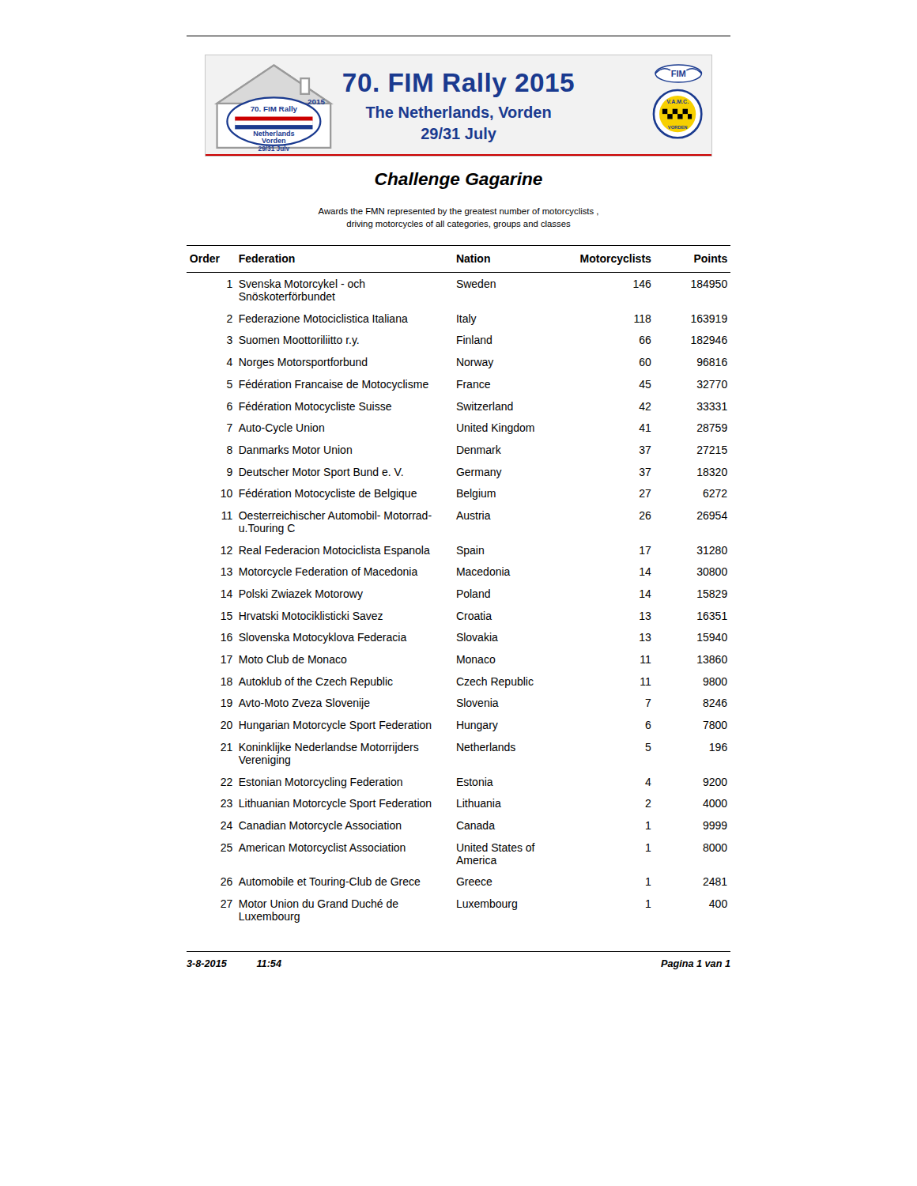70. FIM Rally 2015 Netherlands Vorden 29/31 July
70. FIM Rally 2015
The Netherlands, Vorden
29/31 July
FIM
V.A.M.C. VORDEN
Challenge Gagarine
Awards the FMN represented by the greatest number of motorcyclists ,
driving motorcycles of all categories, groups and classes
| Order | Federation | Nation | Motorcyclists | Points |
| --- | --- | --- | --- | --- |
| 1 | Svenska Motorcykel - och Snöskoterförbundet | Sweden | 146 | 184950 |
| 2 | Federazione Motociclistica Italiana | Italy | 118 | 163919 |
| 3 | Suomen Moottoriliitto r.y. | Finland | 66 | 182946 |
| 4 | Norges Motorsportforbund | Norway | 60 | 96816 |
| 5 | Fédération Francaise de Motocyclisme | France | 45 | 32770 |
| 6 | Fédération Motocycliste Suisse | Switzerland | 42 | 33331 |
| 7 | Auto-Cycle Union | United Kingdom | 41 | 28759 |
| 8 | Danmarks Motor Union | Denmark | 37 | 27215 |
| 9 | Deutscher Motor Sport Bund e. V. | Germany | 37 | 18320 |
| 10 | Fédération Motocycliste de Belgique | Belgium | 27 | 6272 |
| 11 | Oesterreichischer Automobil- Motorrad- u.Touring C | Austria | 26 | 26954 |
| 12 | Real Federacion Motociclista Espanola | Spain | 17 | 31280 |
| 13 | Motorcycle Federation of Macedonia | Macedonia | 14 | 30800 |
| 14 | Polski Zwiazek Motorowy | Poland | 14 | 15829 |
| 15 | Hrvatski Motociklisticki Savez | Croatia | 13 | 16351 |
| 16 | Slovenska Motocyklova Federacia | Slovakia | 13 | 15940 |
| 17 | Moto Club de Monaco | Monaco | 11 | 13860 |
| 18 | Autoklub of the Czech Republic | Czech Republic | 11 | 9800 |
| 19 | Avto-Moto Zveza Slovenije | Slovenia | 7 | 8246 |
| 20 | Hungarian Motorcycle Sport Federation | Hungary | 6 | 7800 |
| 21 | Koninklijke Nederlandse Motorrijders Vereniging | Netherlands | 5 | 196 |
| 22 | Estonian Motorcycling Federation | Estonia | 4 | 9200 |
| 23 | Lithuanian Motorcycle Sport Federation | Lithuania | 2 | 4000 |
| 24 | Canadian Motorcycle Association | Canada | 1 | 9999 |
| 25 | American Motorcyclist Association | United States of America | 1 | 8000 |
| 26 | Automobile et Touring-Club de Grece | Greece | 1 | 2481 |
| 27 | Motor Union du Grand Duché de Luxembourg | Luxembourg | 1 | 400 |
3-8-201511:54
Pagina 1 van 1